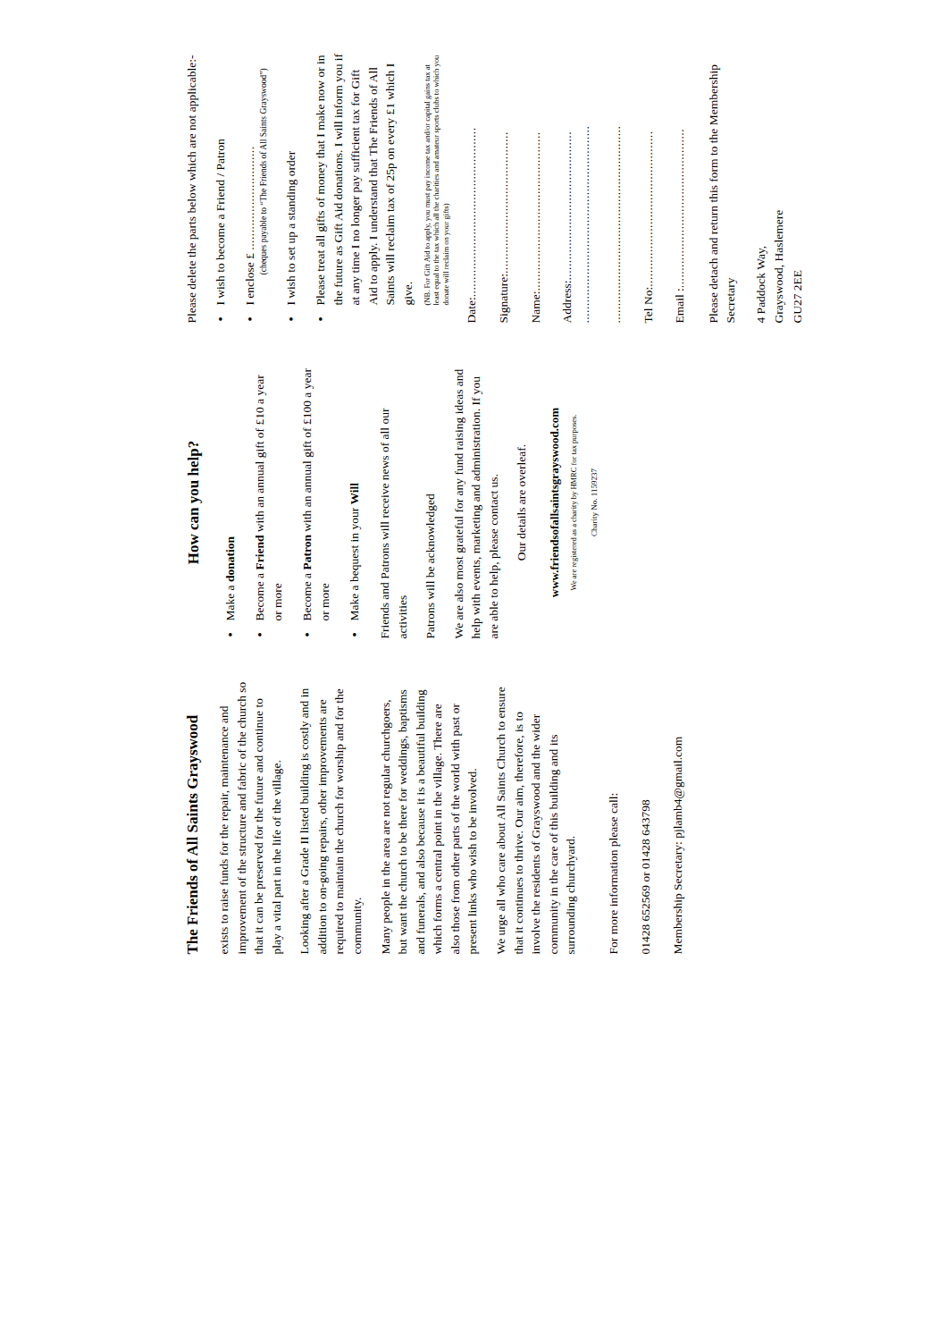The Friends of All Saints Grayswood
exists to raise funds for the repair, maintenance and improvement of the structure and fabric of the church so that it can be preserved for the future and continue to play a vital part in the life of the village.
Looking after a Grade II listed building is costly and in addition to on-going repairs, other improvements are required to maintain the church for worship and for the community.
Many people in the area are not regular churchgoers, but want the church to be there for weddings, baptisms and funerals, and also because it is a beautiful building which forms a central point in the village. There are also those from other parts of the world with past or present links who wish to be involved.
We urge all who care about All Saints Church to ensure that it continues to thrive. Our aim, therefore, is to involve the residents of Grayswood and the wider community in the care of this building and its surrounding churchyard.
For more information please call:
01428 652569 or 01428 643798
Membership Secretary: pjlamb4@gmail.com
How can you help?
Make a donation
Become a Friend with an annual gift of £10 a year or more
Become a Patron with an annual gift of £100 a year or more
Make a bequest in your Will
Friends and Patrons will receive news of all our activities
Patrons will be acknowledged
We are also most grateful for any fund raising ideas and help with events, marketing and administration. If you are able to help, please contact us.
Our details are overleaf.
www.friendsofallsaintsgrayswood.com
We are registered as a charity by HMRC for tax purposes.
Charity No. 1159237
Please delete the parts below which are not applicable:-
I wish to become a Friend / Patron
I enclose £ .............................. (cheques payable to “The Friends of All Saints Grayswood”)
I wish to set up a standing order
Please treat all gifts of money that I make now or in the future as Gift Aid donations. I will inform you if at any time I no longer pay sufficient tax for Gift Aid to apply. I understand that The Friends of All Saints will reclaim tax of 25p on every £1 which I give. (NB. For Gift Aid to apply, you must pay income tax and/or capital gains tax at least equal to the tax which all the charities and amateur sports clubs to which you donate will reclaim on your gifts)
Date:.................................................
Signature:.........................................
Name:..............................................
Address:...........................................
.........................................................
.........................................................
Tel No:.............................................
Email :..............................................
Please detach and return this form to the Membership Secretary
4 Paddock Way,
Grayswood, Haslemere
GU27 2EE